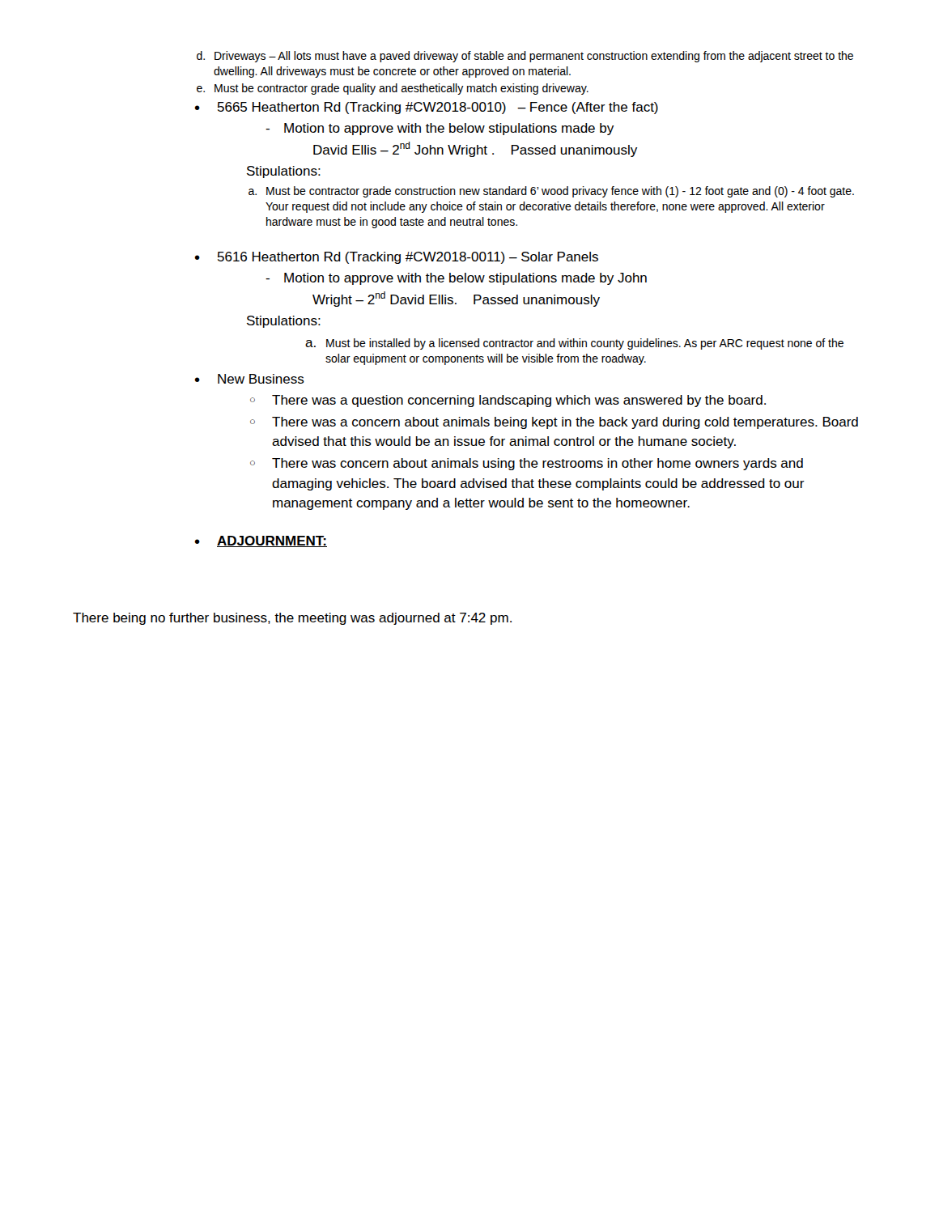Driveways – All lots must have a paved driveway of stable and permanent construction extending from the adjacent street to the dwelling. All driveways must be concrete or other approved on material.
Must be contractor grade quality and aesthetically match existing driveway.
5665 Heatherton Rd (Tracking #CW2018-0010) – Fence (After the fact)
Motion to approve with the below stipulations made by David Ellis – 2nd John Wright . Passed unanimously
Stipulations:
Must be contractor grade construction new standard 6’ wood privacy fence with (1) - 12 foot gate and (0) - 4 foot gate. Your request did not include any choice of stain or decorative details therefore, none were approved. All exterior hardware must be in good taste and neutral tones.
5616 Heatherton Rd (Tracking #CW2018-0011) – Solar Panels
Motion to approve with the below stipulations made by John Wright – 2nd David Ellis. Passed unanimously
Stipulations:
Must be installed by a licensed contractor and within county guidelines. As per ARC request none of the solar equipment or components will be visible from the roadway.
New Business
There was a question concerning landscaping which was answered by the board.
There was a concern about animals being kept in the back yard during cold temperatures. Board advised that this would be an issue for animal control or the humane society.
There was concern about animals using the restrooms in other home owners yards and damaging vehicles. The board advised that these complaints could be addressed to our management company and a letter would be sent to the homeowner.
ADJOURNMENT:
There being no further business, the meeting was adjourned at 7:42 pm.